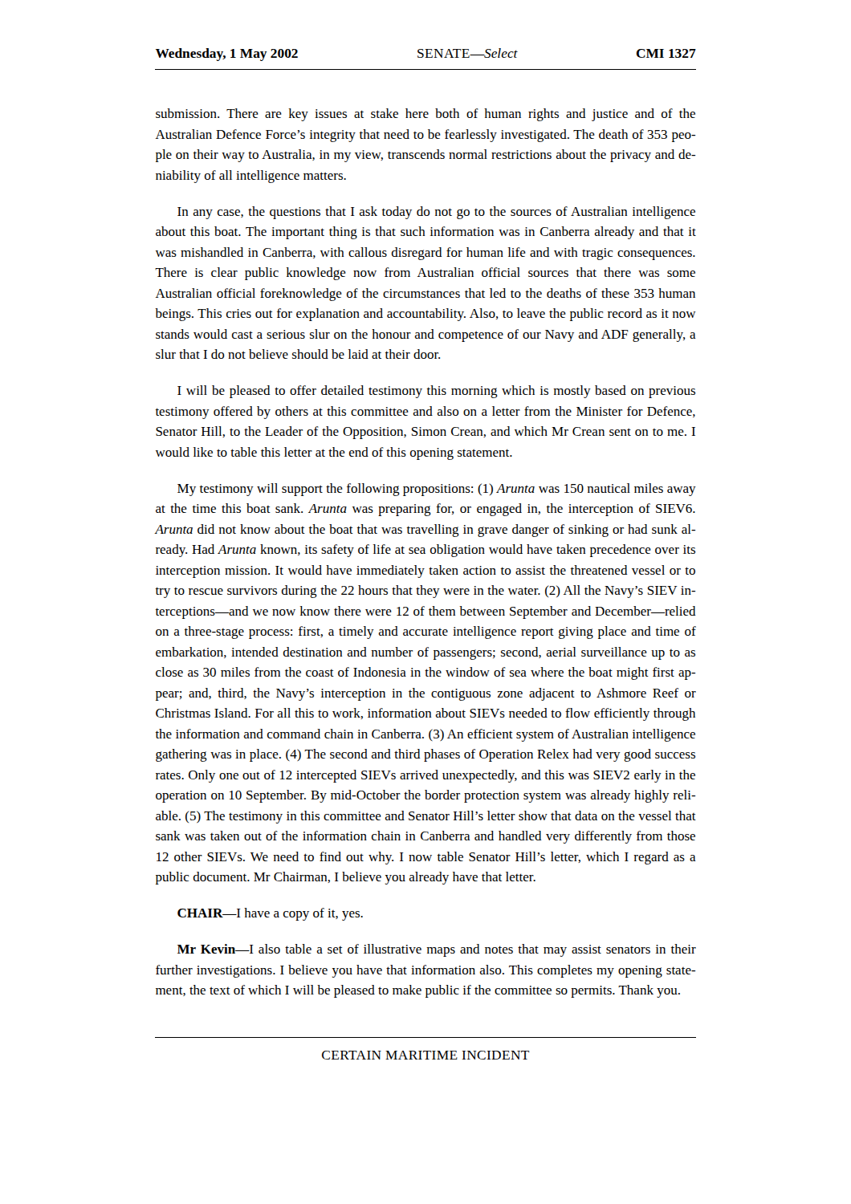Wednesday, 1 May 2002
SENATE—Select
CMI 1327
submission. There are key issues at stake here both of human rights and justice and of the Australian Defence Force’s integrity that need to be fearlessly investigated. The death of 353 people on their way to Australia, in my view, transcends normal restrictions about the privacy and deniability of all intelligence matters.
In any case, the questions that I ask today do not go to the sources of Australian intelligence about this boat. The important thing is that such information was in Canberra already and that it was mishandled in Canberra, with callous disregard for human life and with tragic consequences. There is clear public knowledge now from Australian official sources that there was some Australian official foreknowledge of the circumstances that led to the deaths of these 353 human beings. This cries out for explanation and accountability. Also, to leave the public record as it now stands would cast a serious slur on the honour and competence of our Navy and ADF generally, a slur that I do not believe should be laid at their door.
I will be pleased to offer detailed testimony this morning which is mostly based on previous testimony offered by others at this committee and also on a letter from the Minister for Defence, Senator Hill, to the Leader of the Opposition, Simon Crean, and which Mr Crean sent on to me. I would like to table this letter at the end of this opening statement.
My testimony will support the following propositions: (1) Arunta was 150 nautical miles away at the time this boat sank. Arunta was preparing for, or engaged in, the interception of SIEV6. Arunta did not know about the boat that was travelling in grave danger of sinking or had sunk already. Had Arunta known, its safety of life at sea obligation would have taken precedence over its interception mission. It would have immediately taken action to assist the threatened vessel or to try to rescue survivors during the 22 hours that they were in the water. (2) All the Navy’s SIEV interceptions—and we now know there were 12 of them between September and December—relied on a three-stage process: first, a timely and accurate intelligence report giving place and time of embarkation, intended destination and number of passengers; second, aerial surveillance up to as close as 30 miles from the coast of Indonesia in the window of sea where the boat might first appear; and, third, the Navy’s interception in the contiguous zone adjacent to Ashmore Reef or Christmas Island. For all this to work, information about SIEVs needed to flow efficiently through the information and command chain in Canberra. (3) An efficient system of Australian intelligence gathering was in place. (4) The second and third phases of Operation Relex had very good success rates. Only one out of 12 intercepted SIEVs arrived unexpectedly, and this was SIEV2 early in the operation on 10 September. By mid-October the border protection system was already highly reliable. (5) The testimony in this committee and Senator Hill’s letter show that data on the vessel that sank was taken out of the information chain in Canberra and handled very differently from those 12 other SIEVs. We need to find out why. I now table Senator Hill’s letter, which I regard as a public document. Mr Chairman, I believe you already have that letter.
CHAIR—I have a copy of it, yes.
Mr Kevin—I also table a set of illustrative maps and notes that may assist senators in their further investigations. I believe you have that information also. This completes my opening statement, the text of which I will be pleased to make public if the committee so permits. Thank you.
CERTAIN MARITIME INCIDENT